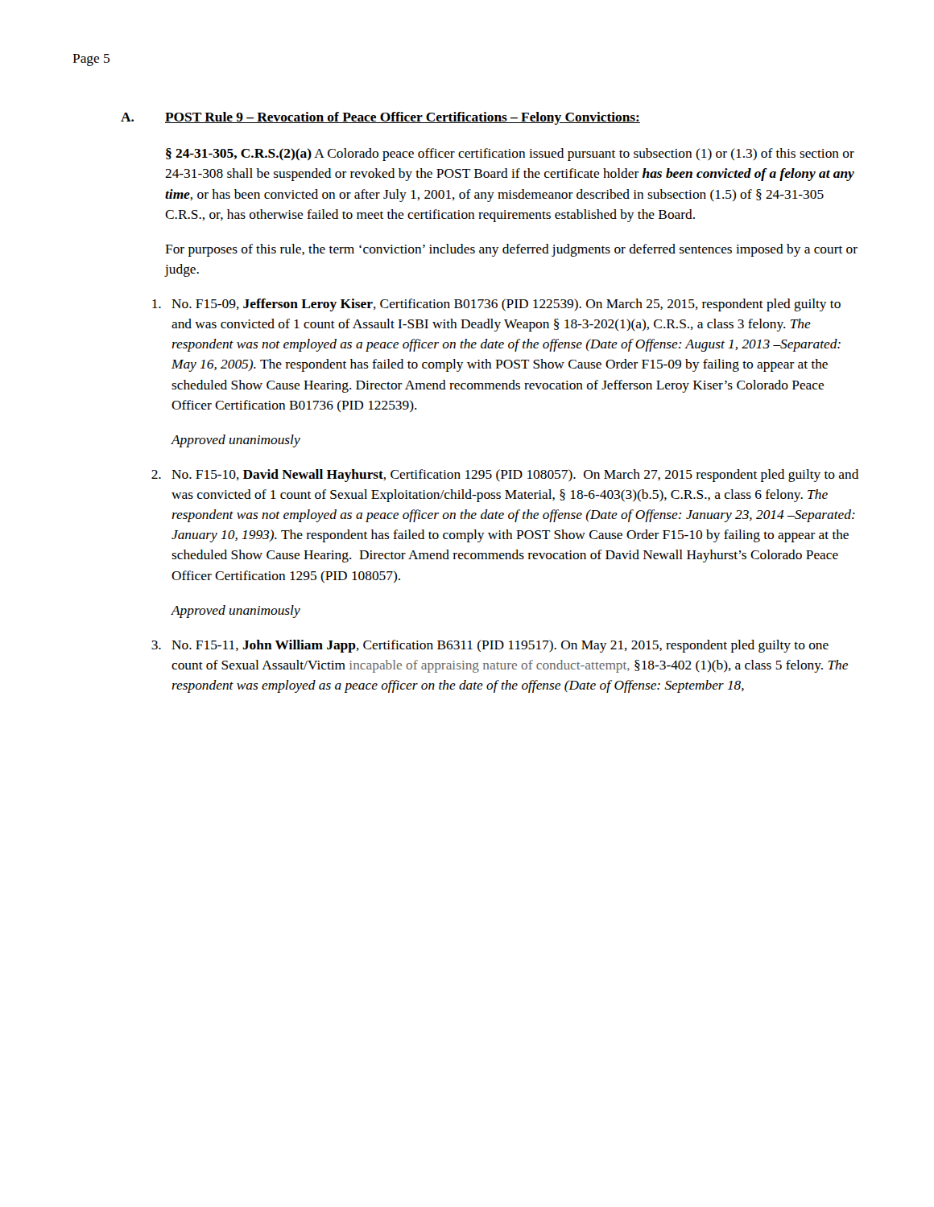Page 5
A.
POST Rule 9 – Revocation of Peace Officer Certifications – Felony Convictions:
§ 24-31-305, C.R.S.(2)(a) A Colorado peace officer certification issued pursuant to subsection (1) or (1.3) of this section or 24-31-308 shall be suspended or revoked by the POST Board if the certificate holder has been convicted of a felony at any time, or has been convicted on or after July 1, 2001, of any misdemeanor described in subsection (1.5) of § 24-31-305 C.R.S., or, has otherwise failed to meet the certification requirements established by the Board.
For purposes of this rule, the term ‘conviction’ includes any deferred judgments or deferred sentences imposed by a court or judge.
No. F15-09, Jefferson Leroy Kiser, Certification B01736 (PID 122539). On March 25, 2015, respondent pled guilty to and was convicted of 1 count of Assault I-SBI with Deadly Weapon § 18-3-202(1)(a), C.R.S., a class 3 felony. The respondent was not employed as a peace officer on the date of the offense (Date of Offense: August 1, 2013 –Separated: May 16, 2005). The respondent has failed to comply with POST Show Cause Order F15-09 by failing to appear at the scheduled Show Cause Hearing. Director Amend recommends revocation of Jefferson Leroy Kiser’s Colorado Peace Officer Certification B01736 (PID 122539).
Approved unanimously
No. F15-10, David Newall Hayhurst, Certification 1295 (PID 108057). On March 27, 2015 respondent pled guilty to and was convicted of 1 count of Sexual Exploitation/child-poss Material, § 18-6-403(3)(b.5), C.R.S., a class 6 felony. The respondent was not employed as a peace officer on the date of the offense (Date of Offense: January 23, 2014 –Separated: January 10, 1993). The respondent has failed to comply with POST Show Cause Order F15-10 by failing to appear at the scheduled Show Cause Hearing. Director Amend recommends revocation of David Newall Hayhurst’s Colorado Peace Officer Certification 1295 (PID 108057).
Approved unanimously
No. F15-11, John William Japp, Certification B6311 (PID 119517). On May 21, 2015, respondent pled guilty to one count of Sexual Assault/Victim incapable of appraising nature of conduct-attempt, §18-3-402 (1)(b), a class 5 felony. The respondent was employed as a peace officer on the date of the offense (Date of Offense: September 18,